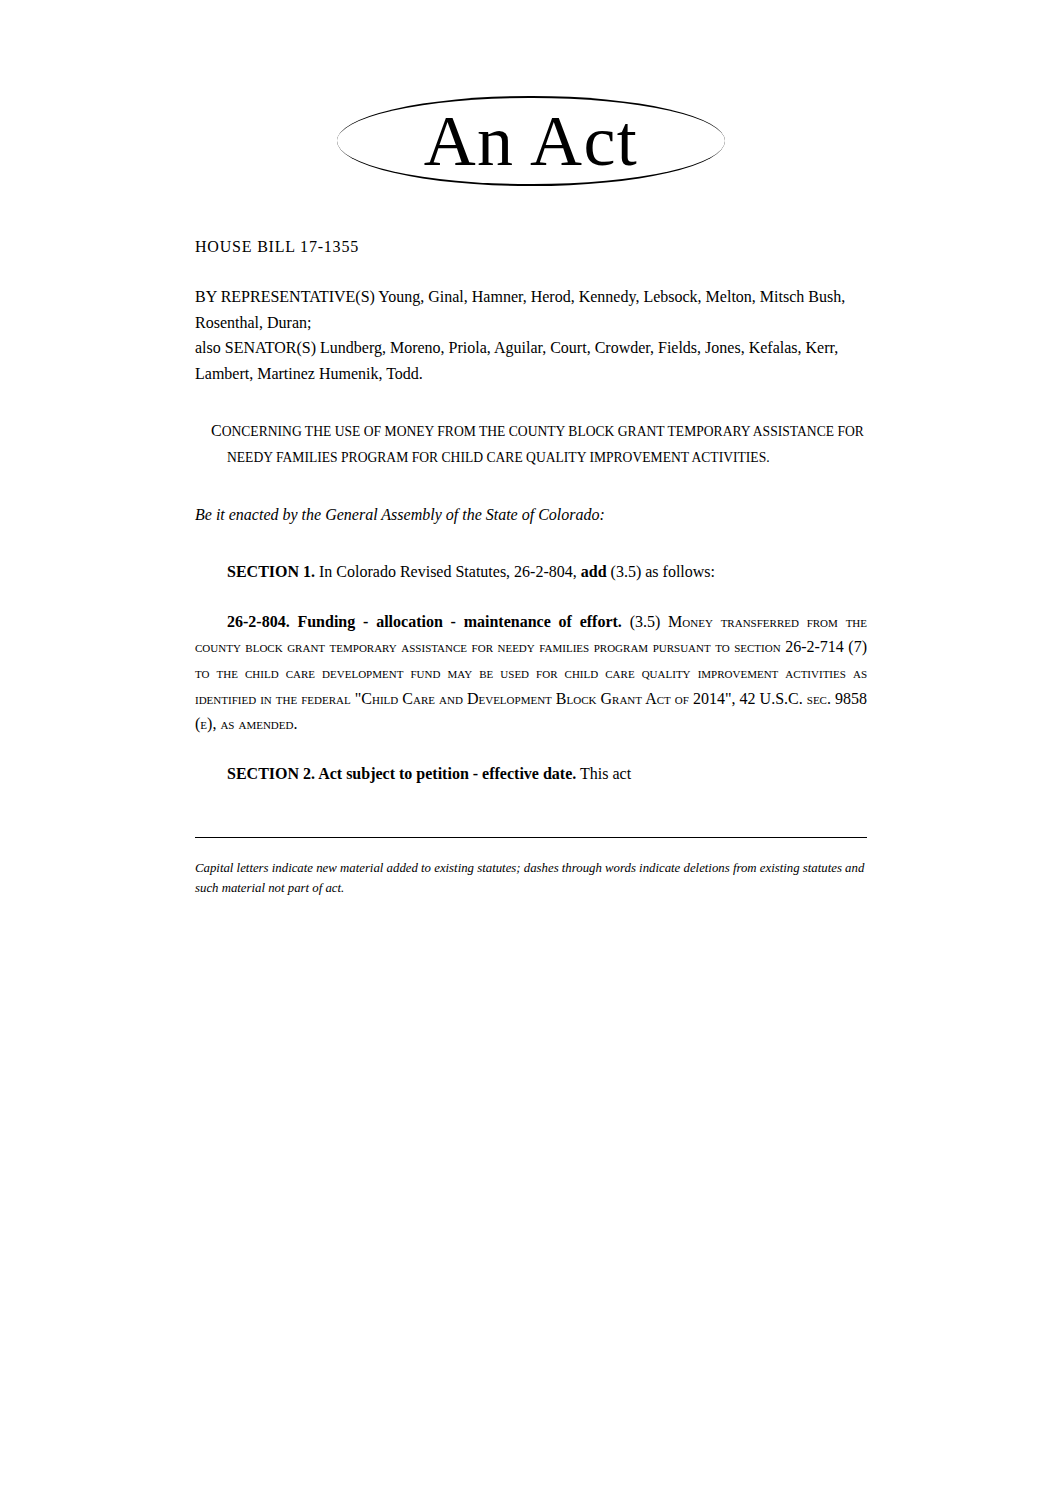An Act
HOUSE BILL 17-1355
BY REPRESENTATIVE(S) Young, Ginal, Hamner, Herod, Kennedy, Lebsock, Melton, Mitsch Bush, Rosenthal, Duran;
also SENATOR(S) Lundberg, Moreno, Priola, Aguilar, Court, Crowder, Fields, Jones, Kefalas, Kerr, Lambert, Martinez Humenik, Todd.
CONCERNING THE USE OF MONEY FROM THE COUNTY BLOCK GRANT TEMPORARY ASSISTANCE FOR NEEDY FAMILIES PROGRAM FOR CHILD CARE QUALITY IMPROVEMENT ACTIVITIES.
Be it enacted by the General Assembly of the State of Colorado:
SECTION 1. In Colorado Revised Statutes, 26-2-804, add (3.5) as follows:
26-2-804. Funding - allocation - maintenance of effort. (3.5) Money transferred from the county block grant temporary assistance for needy families program pursuant to section 26-2-714 (7) to the child care development fund may be used for child care quality improvement activities as identified in the federal "Child Care and Development Block Grant Act of 2014", 42 U.S.C. sec. 9858 (e), as amended.
SECTION 2. Act subject to petition - effective date. This act
Capital letters indicate new material added to existing statutes; dashes through words indicate deletions from existing statutes and such material not part of act.